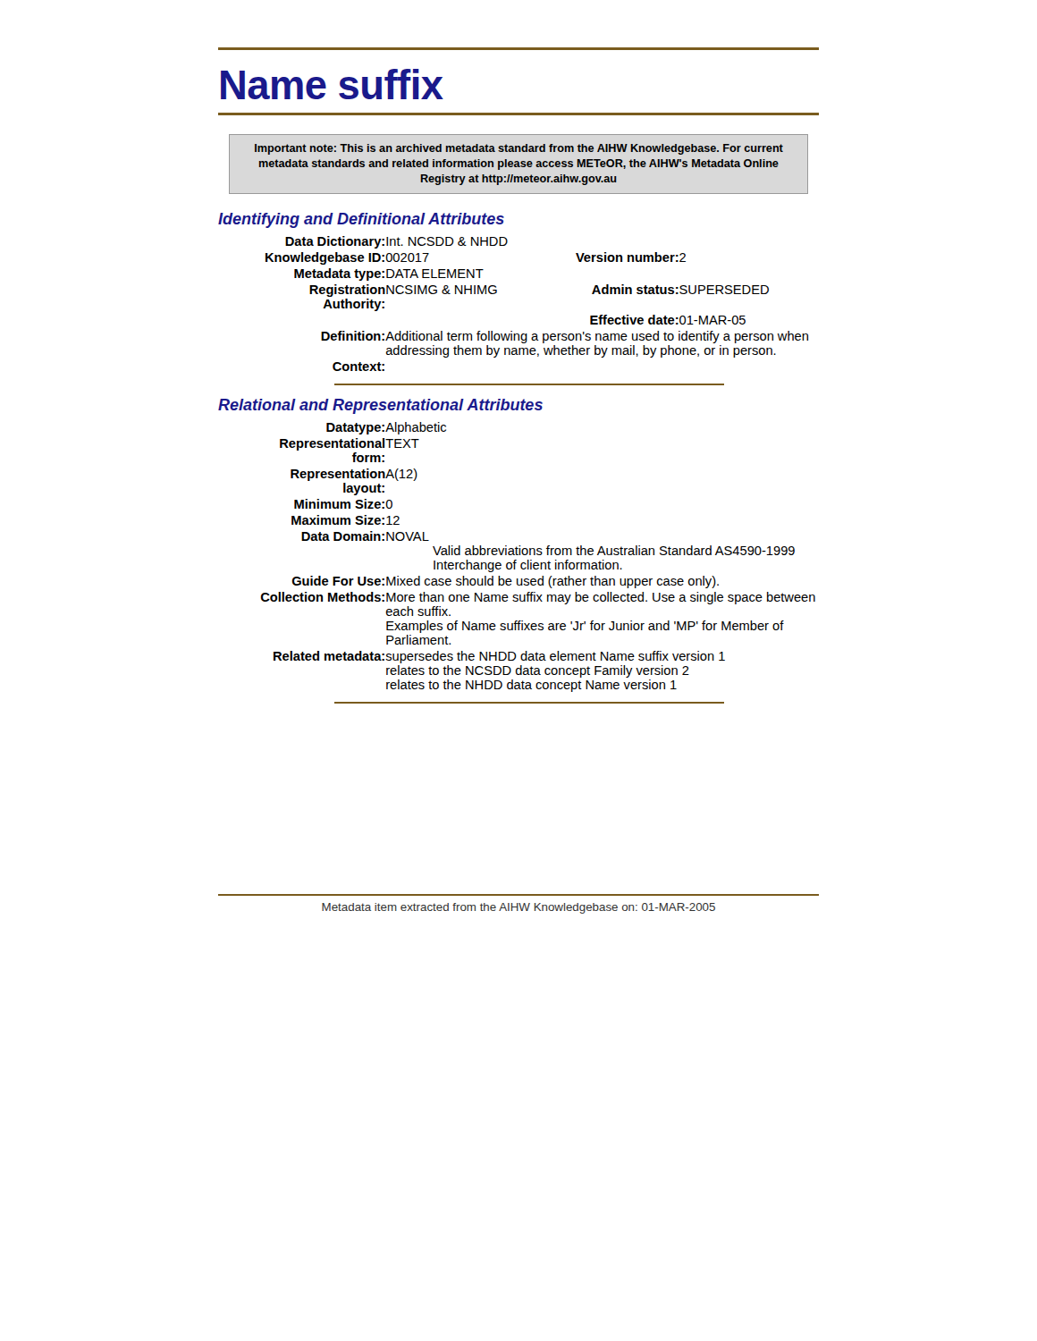Name suffix
Important note: This is an archived metadata standard from the AIHW Knowledgebase. For current metadata standards and related information please access METeOR, the AIHW's Metadata Online Registry at http://meteor.aihw.gov.au
Identifying and Definitional Attributes
| Data Dictionary: | Int. NCSDD & NHDD |
| Knowledgebase ID: | 002017 | Version number: | 2 |
| Metadata type: | DATA ELEMENT |
| Registration Authority: | NCSIMG & NHIMG | Admin status: | SUPERSEDED |
| | | Effective date: | 01-MAR-05 |
| Definition: | Additional term following a person's name used to identify a person when addressing them by name, whether by mail, by phone, or in person. |
| Context: | |
Relational and Representational Attributes
| Datatype: | Alphabetic |
| Representational form: | TEXT |
| Representation layout: | A(12) |
| Minimum Size: | 0 |
| Maximum Size: | 12 |
| Data Domain: | NOVAL Valid abbreviations from the Australian Standard AS4590-1999 Interchange of client information. |
| Guide For Use: | Mixed case should be used (rather than upper case only). |
| Collection Methods: | More than one Name suffix may be collected. Use a single space between each suffix. Examples of Name suffixes are 'Jr' for Junior and 'MP' for Member of Parliament. |
| Related metadata: | supersedes the NHDD data element Name suffix version 1 relates to the NCSDD data concept Family version 2 relates to the NHDD data concept Name version 1 |
Metadata item extracted from the AIHW Knowledgebase on: 01-MAR-2005